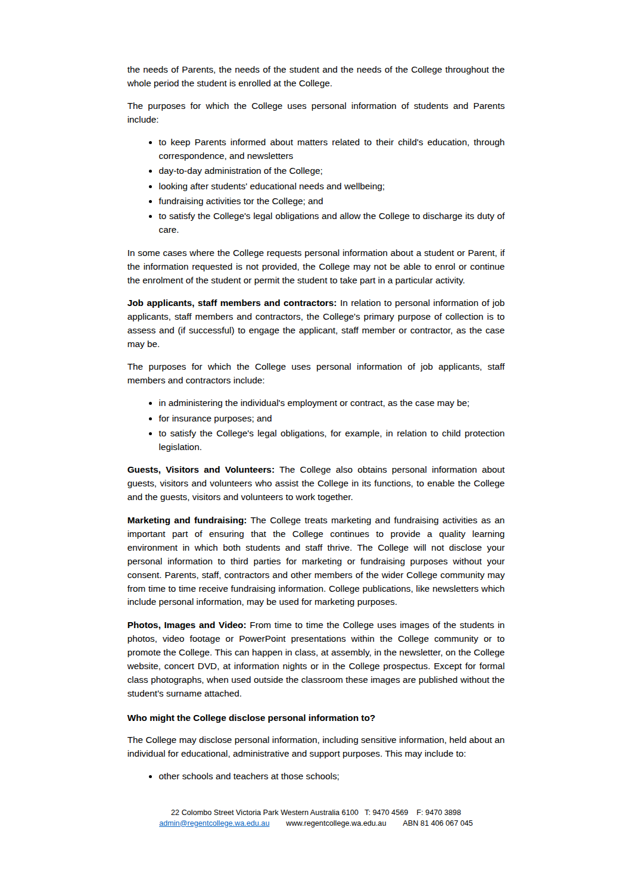the needs of Parents, the needs of the student and the needs of the College throughout the whole period the student is enrolled at the College.
The purposes for which the College uses personal information of students and Parents include:
to keep Parents informed about matters related to their child's education, through correspondence, and newsletters
day-to-day administration of the College;
looking after students' educational needs and wellbeing;
fundraising activities tor the College; and
to satisfy the College's legal obligations and allow the College to discharge its duty of care.
In some cases where the College requests personal information about a student or Parent, if the information requested is not provided, the College may not be able to enrol or continue the enrolment of the student or permit the student to take part in a particular activity.
Job applicants, staff members and contractors: In relation to personal information of job applicants, staff members and contractors, the College's primary purpose of collection is to assess and (if successful) to engage the applicant, staff member or contractor, as the case may be.
The purposes for which the College uses personal information of job applicants, staff members and contractors include:
in administering the individual's employment or contract, as the case may be;
for insurance purposes; and
to satisfy the College's legal obligations, for example, in relation to child protection legislation.
Guests, Visitors and Volunteers: The College also obtains personal information about guests, visitors and volunteers who assist the College in its functions, to enable the College and the guests, visitors and volunteers to work together.
Marketing and fundraising: The College treats marketing and fundraising activities as an important part of ensuring that the College continues to provide a quality learning environment in which both students and staff thrive. The College will not disclose your personal information to third parties for marketing or fundraising purposes without your consent. Parents, staff, contractors and other members of the wider College community may from time to time receive fundraising information. College publications, like newsletters which include personal information, may be used for marketing purposes.
Photos, Images and Video: From time to time the College uses images of the students in photos, video footage or PowerPoint presentations within the College community or to promote the College. This can happen in class, at assembly, in the newsletter, on the College website, concert DVD, at information nights or in the College prospectus. Except for formal class photographs, when used outside the classroom these images are published without the student’s surname attached.
Who might the College disclose personal information to?
The College may disclose personal information, including sensitive information, held about an individual for educational, administrative and support purposes. This may include to:
other schools and teachers at those schools;
22 Colombo Street Victoria Park Western Australia 6100 T: 9470 4569 F: 9470 3898
admin@regentcollege.wa.edu.au www.regentcollege.wa.edu.au ABN 81 406 067 045